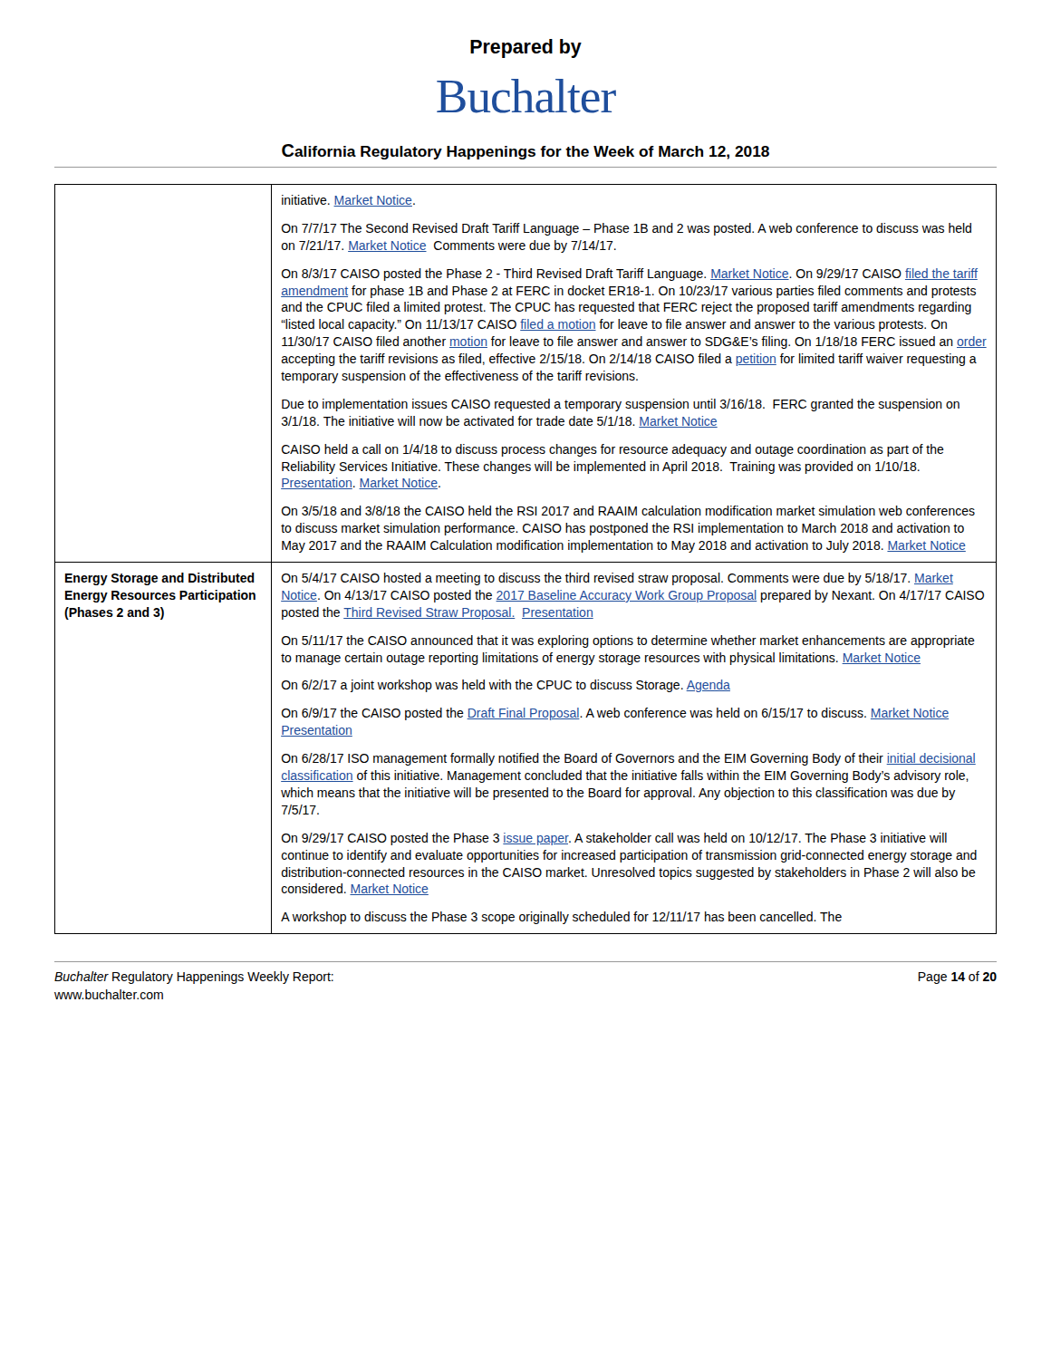Prepared by
Buchalter
California Regulatory Happenings for the Week of March 12, 2018
| | initiative. Market Notice . On 7/7/17 The Second Revised Draft Tariff Language – Phase 1B and 2 was posted. A web conference to discuss was held on 7/21/17. Market Notice Comments were due by 7/14/17. On 8/3/17 CAISO posted the Phase 2 - Third Revised Draft Tariff Language. Market Notice . On 9/29/17 CAISO filed the tariff amendment for phase 1B and Phase 2 at FERC in docket ER18-1. On 10/23/17 various parties filed comments and protests and the CPUC filed a limited protest. The CPUC has requested that FERC reject the proposed tariff amendments regarding “listed local capacity.” On 11/13/17 CAISO filed a motion for leave to file answer and answer to the various protests. On 11/30/17 CAISO filed another motion for leave to file answer and answer to SDG&E’s filing. On 1/18/18 FERC issued an order accepting the tariff revisions as filed, effective 2/15/18. On 2/14/18 CAISO filed a petition for limited tariff waiver requesting a temporary suspension of the effectiveness of the tariff revisions. Due to implementation issues CAISO requested a temporary suspension until 3/16/18. FERC granted the suspension on 3/1/18. The initiative will now be activated for trade date 5/1/18. Market Notice CAISO held a call on 1/4/18 to discuss process changes for resource adequacy and outage coordination as part of the Reliability Services Initiative. These changes will be implemented in April 2018. Training was provided on 1/10/18. Presentation . Market Notice . On 3/5/18 and 3/8/18 the CAISO held the RSI 2017 and RAAIM calculation modification market simulation web conferences to discuss market simulation performance. CAISO has postponed the RSI implementation to March 2018 and activation to May 2017 and the RAAIM Calculation modification implementation to May 2018 and activation to July 2018. Market Notice |
| Energy Storage and Distributed Energy Resources Participation (Phases 2 and 3) | On 5/4/17 CAISO hosted a meeting to discuss the third revised straw proposal. Comments were due by 5/18/17. Market Notice . On 4/13/17 CAISO posted the 2017 Baseline Accuracy Work Group Proposal prepared by Nexant. On 4/17/17 CAISO posted the Third Revised Straw Proposal. Presentation On 5/11/17 the CAISO announced that it was exploring options to determine whether market enhancements are appropriate to manage certain outage reporting limitations of energy storage resources with physical limitations. Market Notice On 6/2/17 a joint workshop was held with the CPUC to discuss Storage. Agenda On 6/9/17 the CAISO posted the Draft Final Proposal . A web conference was held on 6/15/17 to discuss. Market Notice Presentation On 6/28/17 ISO management formally notified the Board of Governors and the EIM Governing Body of their initial decisional classification of this initiative. Management concluded that the initiative falls within the EIM Governing Body’s advisory role, which means that the initiative will be presented to the Board for approval. Any objection to this classification was due by 7/5/17. On 9/29/17 CAISO posted the Phase 3 issue paper . A stakeholder call was held on 10/12/17. The Phase 3 initiative will continue to identify and evaluate opportunities for increased participation of transmission grid-connected energy storage and distribution-connected resources in the CAISO market. Unresolved topics suggested by stakeholders in Phase 2 will also be considered. Market Notice A workshop to discuss the Phase 3 scope originally scheduled for 12/11/17 has been cancelled. The |
Buchalter Regulatory Happenings Weekly Report:
Page 14 of 20
www.buchalter.com